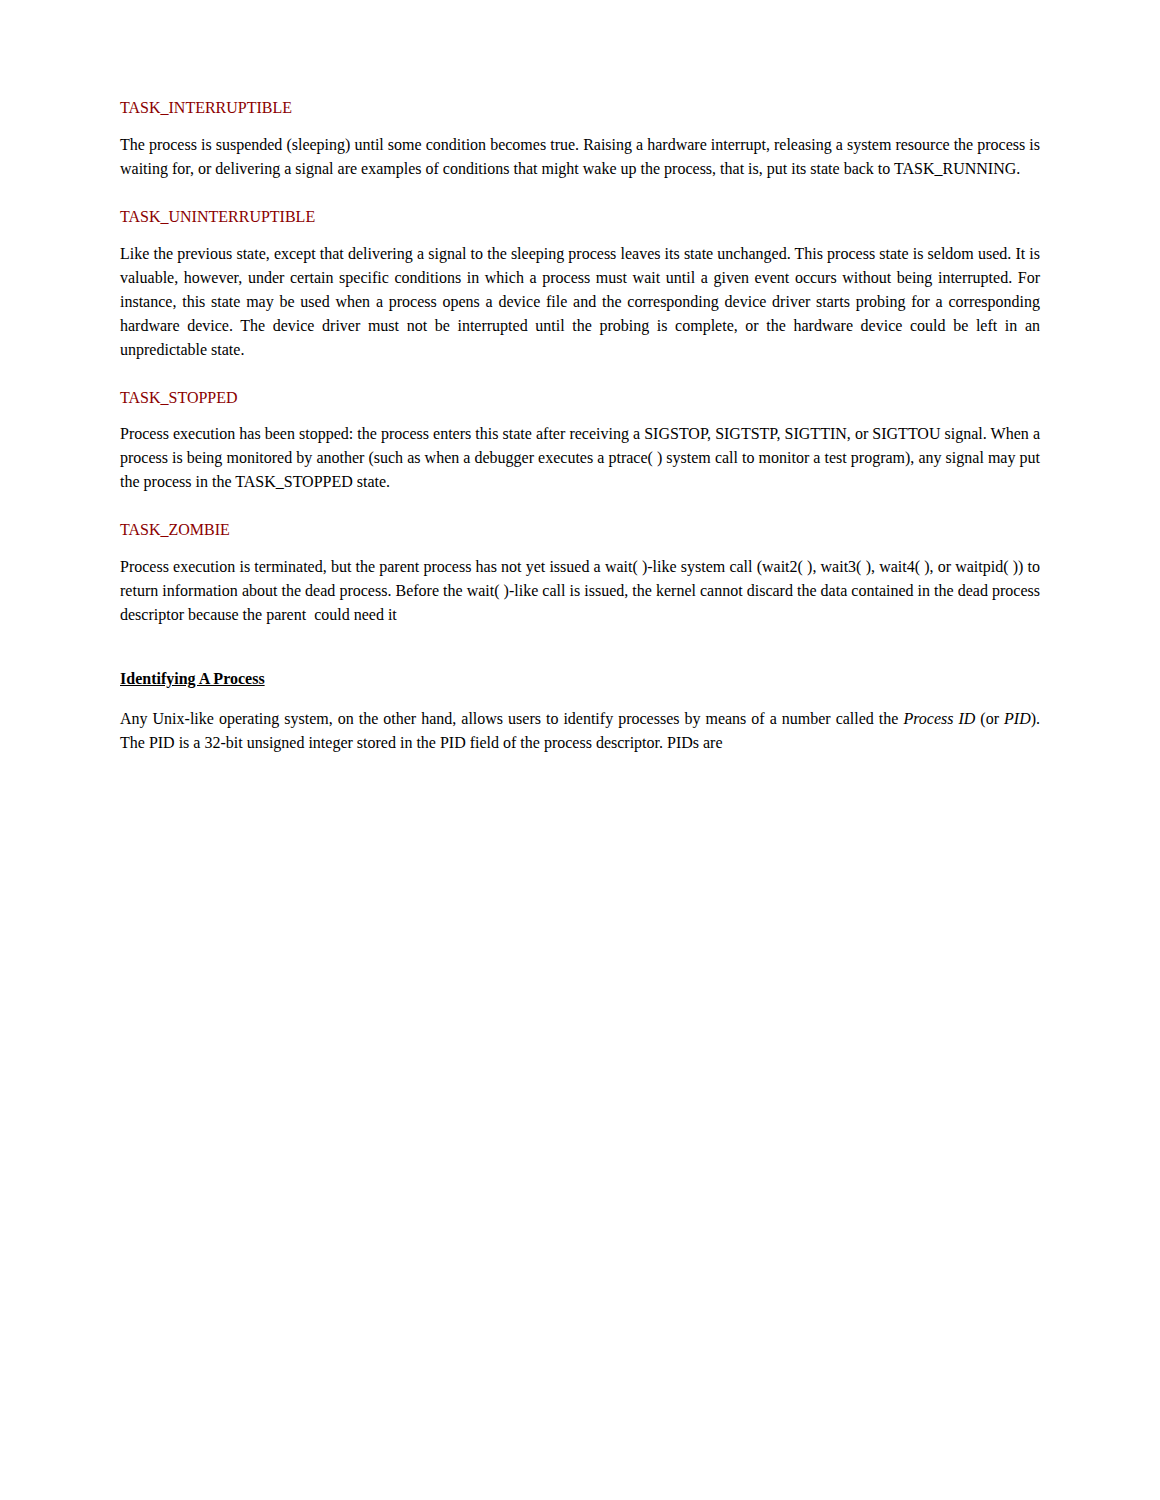TASK_INTERRUPTIBLE
The process is suspended (sleeping) until some condition becomes true. Raising a hardware interrupt, releasing a system resource the process is waiting for, or delivering a signal are examples of conditions that might wake up the process, that is, put its state back to TASK_RUNNING.
TASK_UNINTERRUPTIBLE
Like the previous state, except that delivering a signal to the sleeping process leaves its state unchanged. This process state is seldom used. It is valuable, however, under certain specific conditions in which a process must wait until a given event occurs without being interrupted. For instance, this state may be used when a process opens a device file and the corresponding device driver starts probing for a corresponding hardware device. The device driver must not be interrupted until the probing is complete, or the hardware device could be left in an unpredictable state.
TASK_STOPPED
Process execution has been stopped: the process enters this state after receiving a SIGSTOP, SIGTSTP, SIGTTIN, or SIGTTOU signal. When a process is being monitored by another (such as when a debugger executes a ptrace( ) system call to monitor a test program), any signal may put the process in the TASK_STOPPED state.
TASK_ZOMBIE
Process execution is terminated, but the parent process has not yet issued a wait( )-like system call (wait2( ), wait3( ), wait4( ), or waitpid( )) to return information about the dead process. Before the wait( )-like call is issued, the kernel cannot discard the data contained in the dead process descriptor because the parent could need it
Identifying A Process
Any Unix-like operating system, on the other hand, allows users to identify processes by means of a number called the Process ID (or PID). The PID is a 32-bit unsigned integer stored in the PID field of the process descriptor. PIDs are